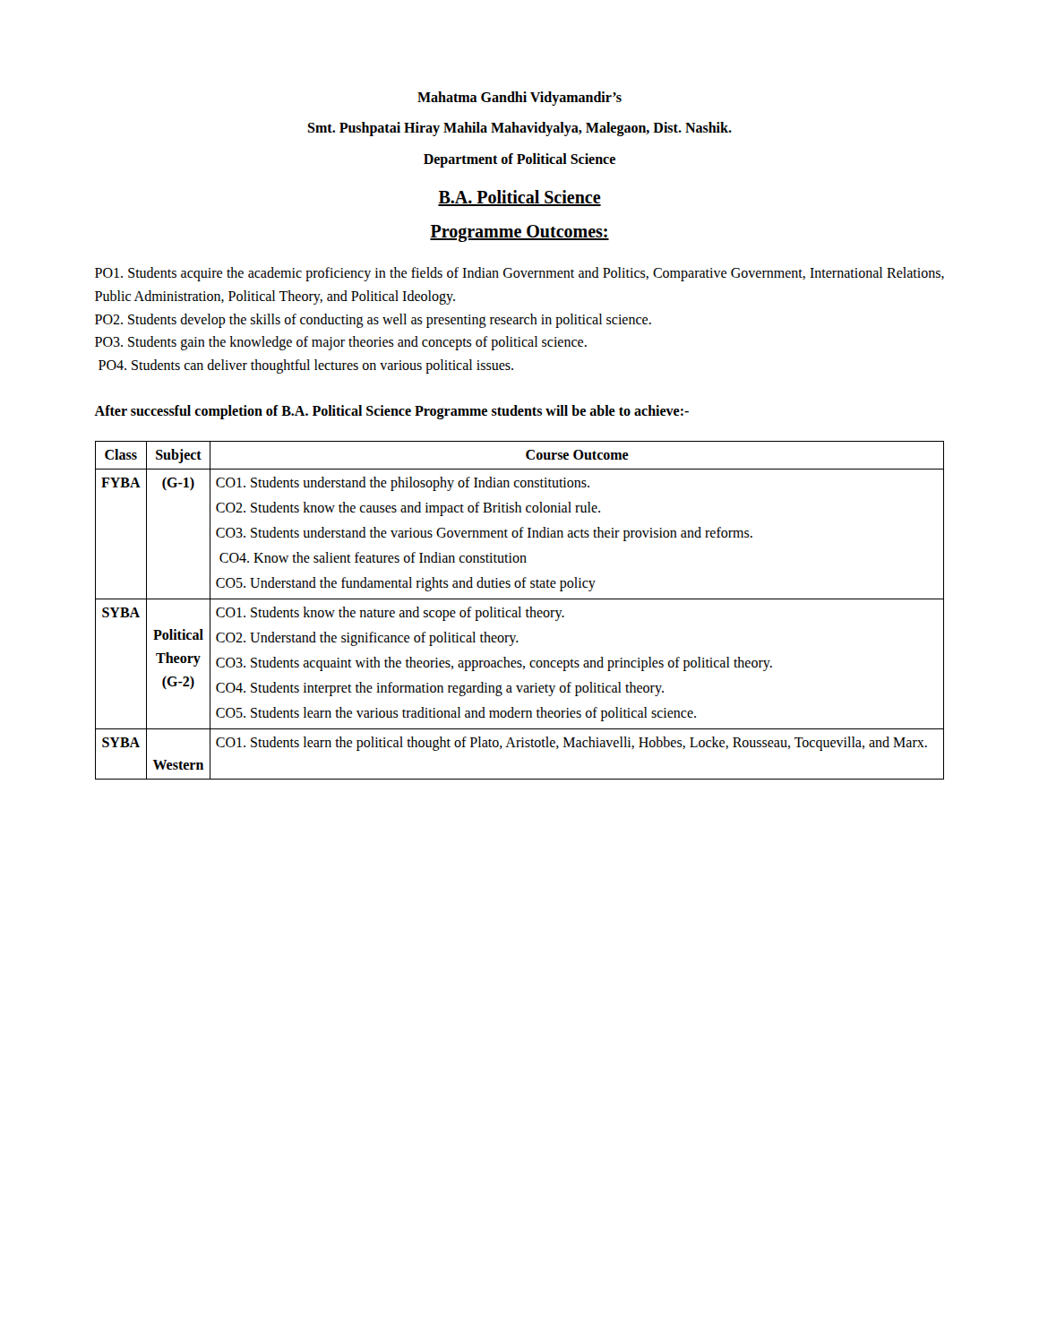Mahatma Gandhi Vidyamandir’s
Smt. Pushpatai Hiray Mahila Mahavidyalya, Malegaon, Dist. Nashik.
Department of Political Science
B.A. Political Science
Programme Outcomes:
PO1. Students acquire the academic proficiency in the fields of Indian Government and Politics, Comparative Government, International Relations, Public Administration, Political Theory, and Political Ideology.
PO2. Students develop the skills of conducting as well as presenting research in political science.
PO3. Students gain the knowledge of major theories and concepts of political science.
PO4. Students can deliver thoughtful lectures on various political issues.
After successful completion of B.A. Political Science Programme students will be able to achieve:-
| Class | Subject | Course Outcome |
| --- | --- | --- |
| FYBA | (G-1) | CO1. Students understand the philosophy of Indian constitutions. CO2. Students know the causes and impact of British colonial rule. CO3. Students understand the various Government of Indian acts their provision and reforms. CO4. Know the salient features of Indian constitution CO5. Understand the fundamental rights and duties of state policy |
| SYBA | Political Theory (G-2) | CO1. Students know the nature and scope of political theory. CO2. Understand the significance of political theory. CO3. Students acquaint with the theories, approaches, concepts and principles of political theory. CO4. Students interpret the information regarding a variety of political theory. CO5. Students learn the various traditional and modern theories of political science. |
| SYBA | Western | CO1. Students learn the political thought of Plato, Aristotle, Machiavelli, Hobbes, Locke, Rousseau, Tocquevilla, and Marx. |